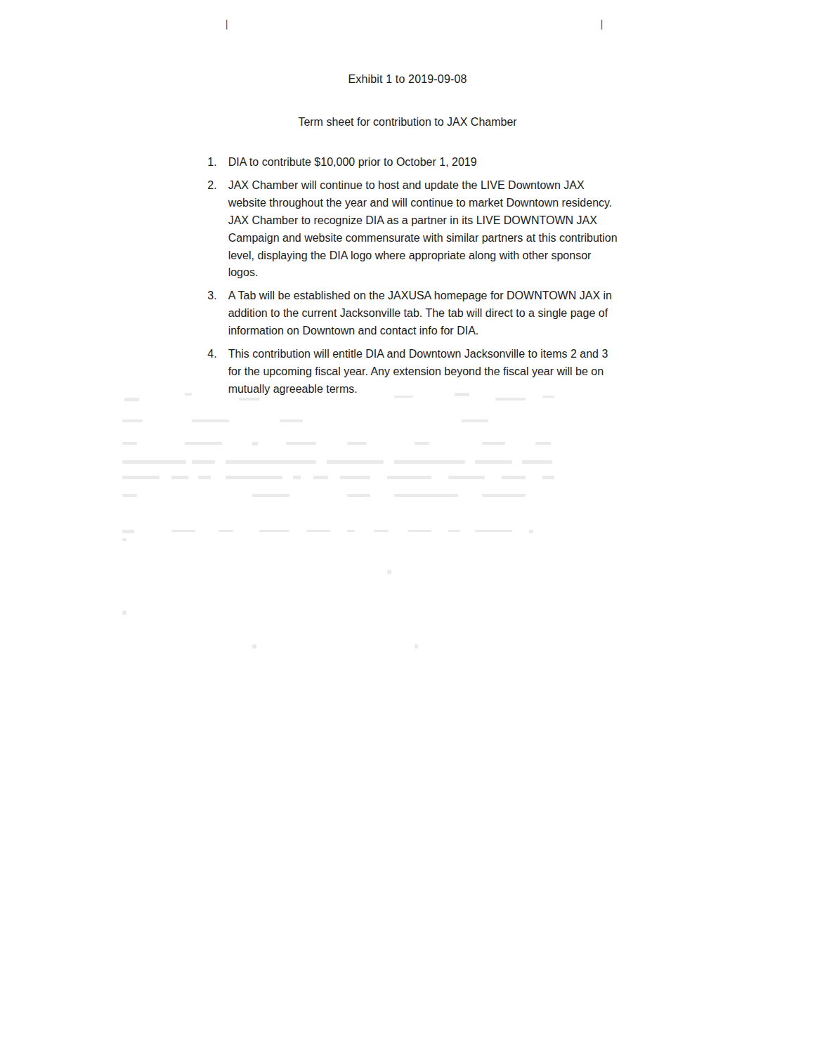| |
Exhibit 1 to 2019-09-08
Term sheet for contribution to JAX Chamber
DIA to contribute $10,000 prior to October 1, 2019
JAX Chamber will continue to host and update the LIVE Downtown JAX website throughout the year and will continue to market Downtown residency. JAX Chamber to recognize DIA as a partner in its LIVE DOWNTOWN JAX Campaign and website commensurate with similar partners at this contribution level, displaying the DIA logo where appropriate along with other sponsor logos.
A Tab will be established on the JAXUSA homepage for DOWNTOWN JAX in addition to the current Jacksonville tab. The tab will direct to a single page of information on Downtown and contact info for DIA.
This contribution will entitle DIA and Downtown Jacksonville to items 2 and 3 for the upcoming fiscal year. Any extension beyond the fiscal year will be on mutually agreeable terms.